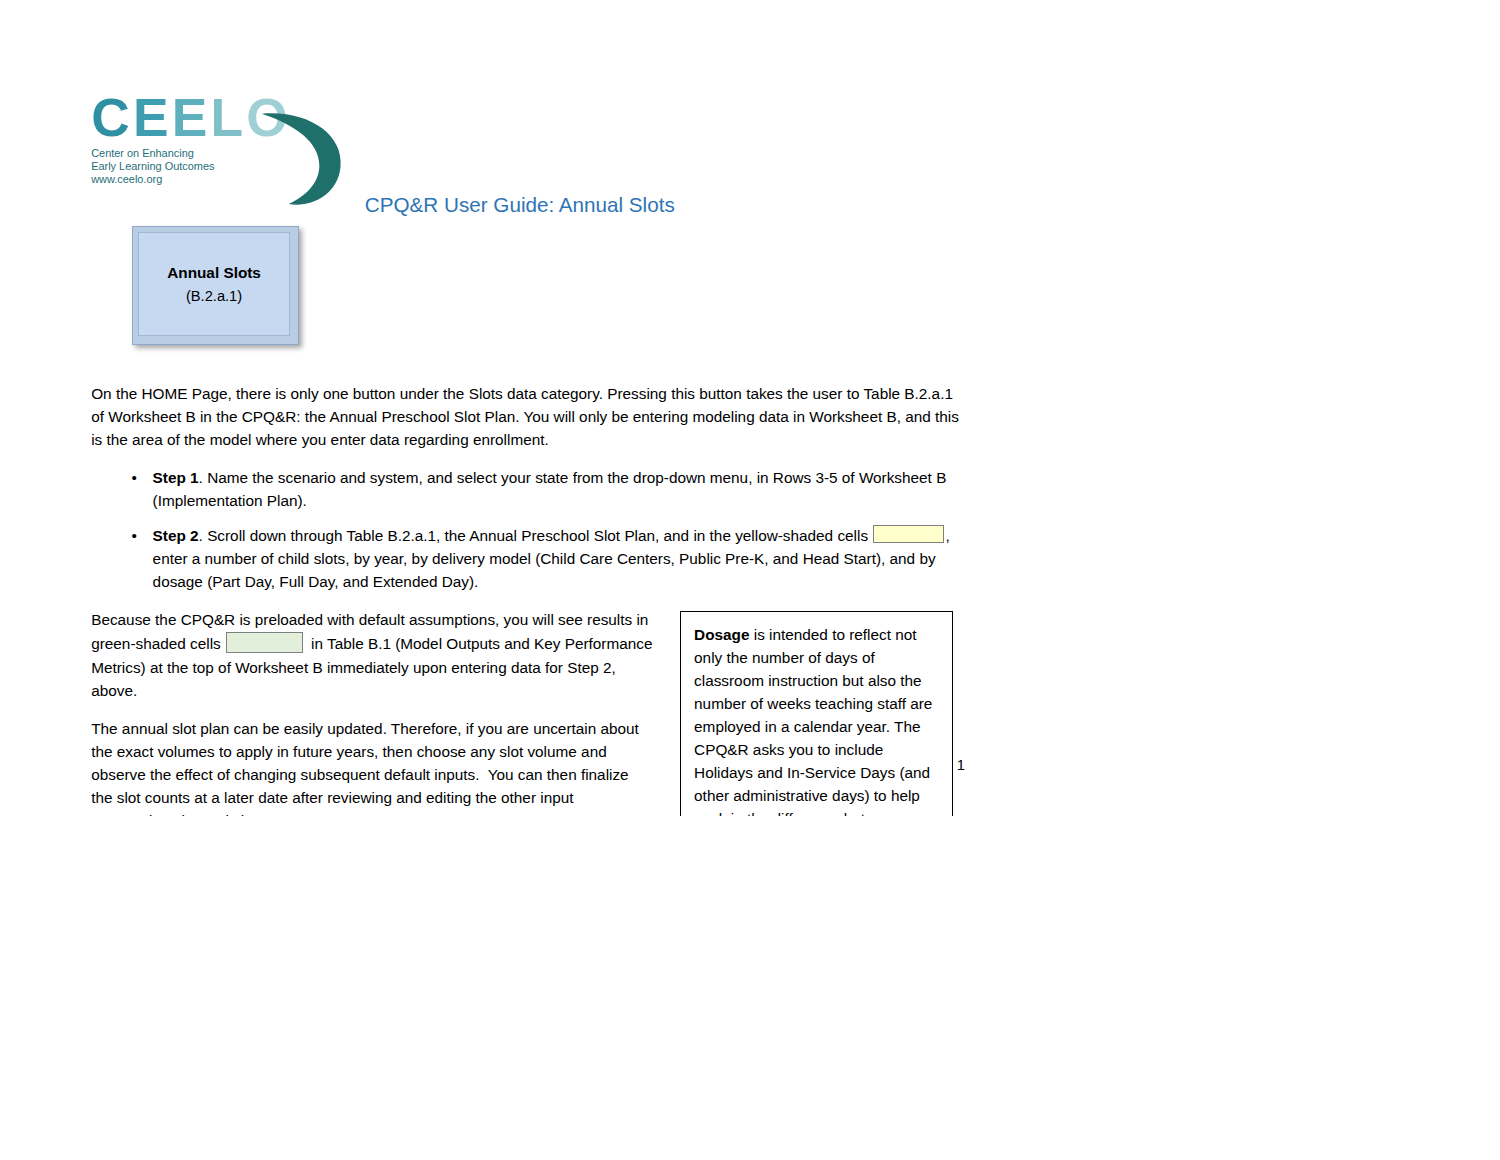CEELO
Center on Enhancing
Early Learning Outcomes
www.ceelo.org
CPQ&R User Guide: Annual Slots
Annual Slots
(B.2.a.1)
On the HOME Page, there is only one button under the Slots data category. Pressing this button takes the user to Table B.2.a.1 of Worksheet B in the CPQ&R: the Annual Preschool Slot Plan. You will only be entering modeling data in Worksheet B, and this is the area of the model where you enter data regarding enrollment.
Step 1. Name the scenario and system, and select your state from the drop-down menu, in Rows 3-5 of Worksheet B (Implementation Plan).
Step 2. Scroll down through Table B.2.a.1, the Annual Preschool Slot Plan, and in the yellow-shaded cells , enter a number of child slots, by year, by delivery model (Child Care Centers, Public Pre-K, and Head Start), and by dosage (Part Day, Full Day, and Extended Day).
Because the CPQ&R is preloaded with default assumptions, you will see results in green-shaded cells in Table B.1 (Model Outputs and Key Performance Metrics) at the top of Worksheet B immediately upon entering data for Step 2, above.
The annual slot plan can be easily updated. Therefore, if you are uncertain about the exact volumes to apply in future years, then choose any slot volume and observe the effect of changing subsequent default inputs. You can then finalize the slot counts at a later date after reviewing and editing the other input assumptions in Worksheet B.
Dosage is intended to reflect not only the number of days of classroom instruction but also the number of weeks teaching staff are employed in a calendar year. The CPQ&R asks you to include Holidays and In-Service Days (and other administrative days) to help explain the difference between these two amounts.
1